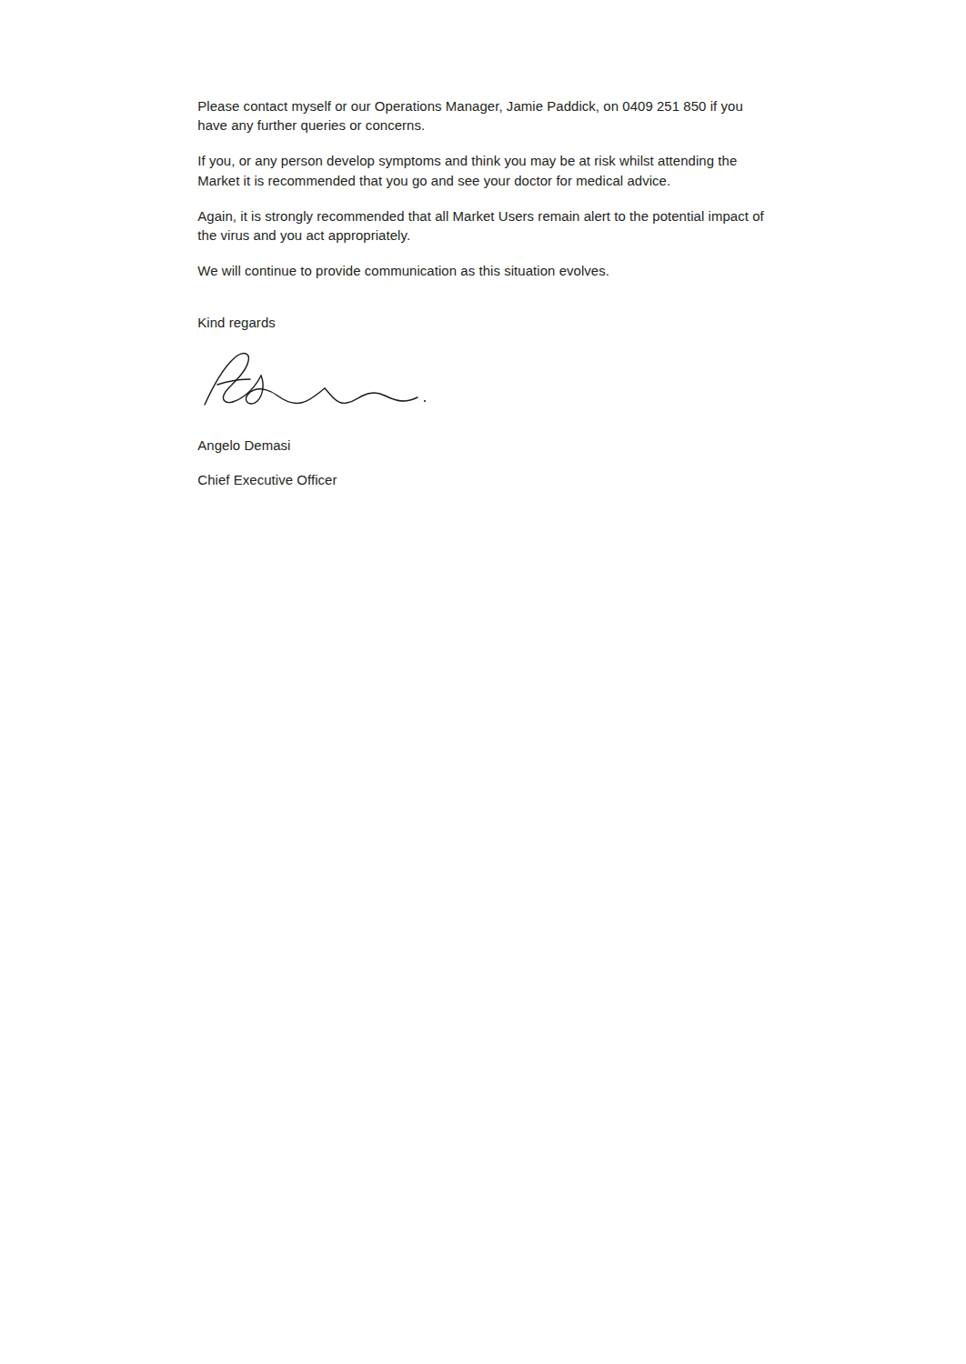Please contact myself or our Operations Manager, Jamie Paddick, on 0409 251 850 if you have any further queries or concerns.
If you, or any person develop symptoms and think you may be at risk whilst attending the Market it is recommended that you go and see your doctor for medical advice.
Again, it is strongly recommended that all Market Users remain alert to the potential impact of the virus and you act appropriately.
We will continue to provide communication as this situation evolves.
Kind regards
Angelo Demasi
Chief Executive Officer